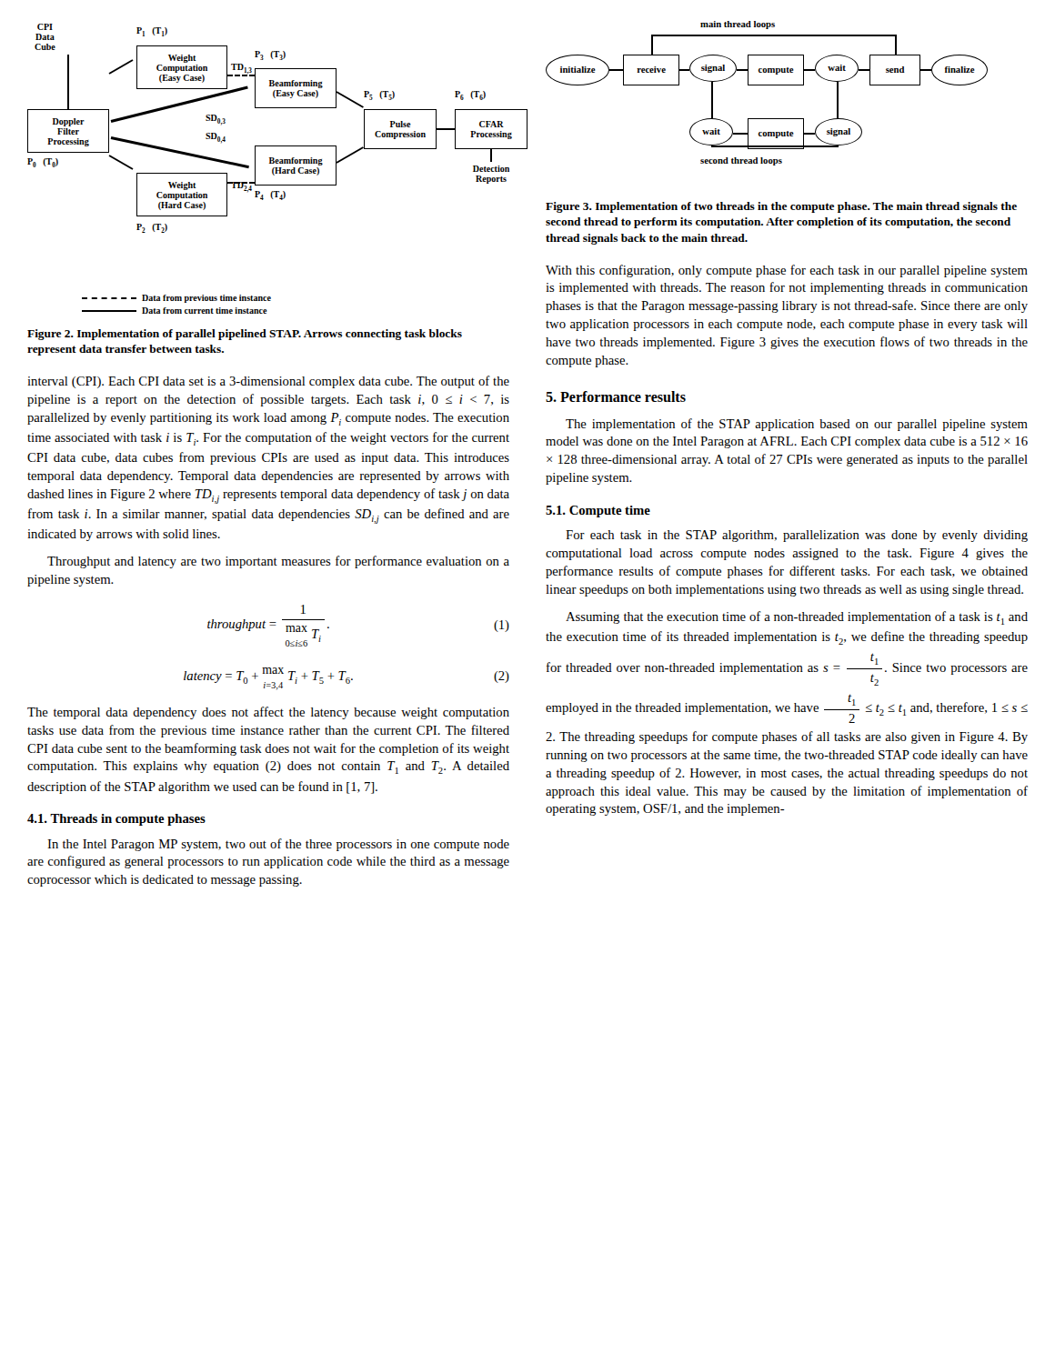CPI
Data
Cube
Doppler
Filter
Processing
P0 (T0)
Weight
Computation
(Easy Case)
P1 (T1)
Weight
Computation
(Hard Case)
P2 (T2)
Beamforming
(Easy Case)
P3 (T3)
Beamforming
(Hard Case)
P4 (T4)
Pulse
Compression
P5 (T5)
CFAR
Processing
P6 (T6)
Detection
Reports
TD1,3
TD2,4
SD0,3
SD0,4
Data from previous time instance
Data from current time instance
Figure 2. Implementation of parallel pipelined STAP. Arrows connecting task blocks represent data transfer between tasks.
interval (CPI). Each CPI data set is a 3-dimensional complex data cube. The output of the pipeline is a report on the detection of possible targets. Each task i, 0 ≤ i < 7, is parallelized by evenly partitioning its work load among Pi compute nodes. The execution time associated with task i is Ti. For the computation of the weight vectors for the current CPI data cube, data cubes from previous CPIs are used as input data. This introduces temporal data dependency. Temporal data dependencies are represented by arrows with dashed lines in Figure 2 where TDi,j represents temporal data dependency of task j on data from task i. In a similar manner, spatial data dependencies SDi,j can be defined and are indicated by arrows with solid lines.
Throughput and latency are two important measures for performance evaluation on a pipeline system.
throughput = 1 max 0≤i≤6 Ti . (1)
latency = T0 + max i=3,4 Ti + T5 + T6. (2)
The temporal data dependency does not affect the latency because weight computation tasks use data from the previous time instance rather than the current CPI. The filtered CPI data cube sent to the beamforming task does not wait for the completion of its weight computation. This explains why equation (2) does not contain T1 and T2. A detailed description of the STAP algorithm we used can be found in [1, 7].
4.1. Threads in compute phases
In the Intel Paragon MP system, two out of the three processors in one compute node are configured as general processors to run application code while the third as a message coprocessor which is dedicated to message passing.
main thread loops
initialize
receive
signal
compute
wait
send
finalize
wait
compute
signal
second thread loops
Figure 3. Implementation of two threads in the compute phase. The main thread signals the second thread to perform its computation. After completion of its computation, the second thread signals back to the main thread.
With this configuration, only compute phase for each task in our parallel pipeline system is implemented with threads. The reason for not implementing threads in communication phases is that the Paragon message-passing library is not thread-safe. Since there are only two application processors in each compute node, each compute phase in every task will have two threads implemented. Figure 3 gives the execution flows of two threads in the compute phase.
5. Performance results
The implementation of the STAP application based on our parallel pipeline system model was done on the Intel Paragon at AFRL. Each CPI complex data cube is a 512 × 16 × 128 three-dimensional array. A total of 27 CPIs were generated as inputs to the parallel pipeline system.
5.1. Compute time
For each task in the STAP algorithm, parallelization was done by evenly dividing computational load across compute nodes assigned to the task. Figure 4 gives the performance results of compute phases for different tasks. For each task, we obtained linear speedups on both implementations using two threads as well as using single thread.
Assuming that the execution time of a non-threaded implementation of a task is t1 and the execution time of its threaded implementation is t2, we define the threading speedup for threaded over non-threaded implementation as s = t1 t2. Since two processors are employed in the threaded implementation, we have t12 ≤ t2 ≤ t1 and, therefore, 1 ≤ s ≤ 2. The threading speedups for compute phases of all tasks are also given in Figure 4. By running on two processors at the same time, the two-threaded STAP code ideally can have a threading speedup of 2. However, in most cases, the actual threading speedups do not approach this ideal value. This may be caused by the limitation of implementation of operating system, OSF/1, and the implemen-